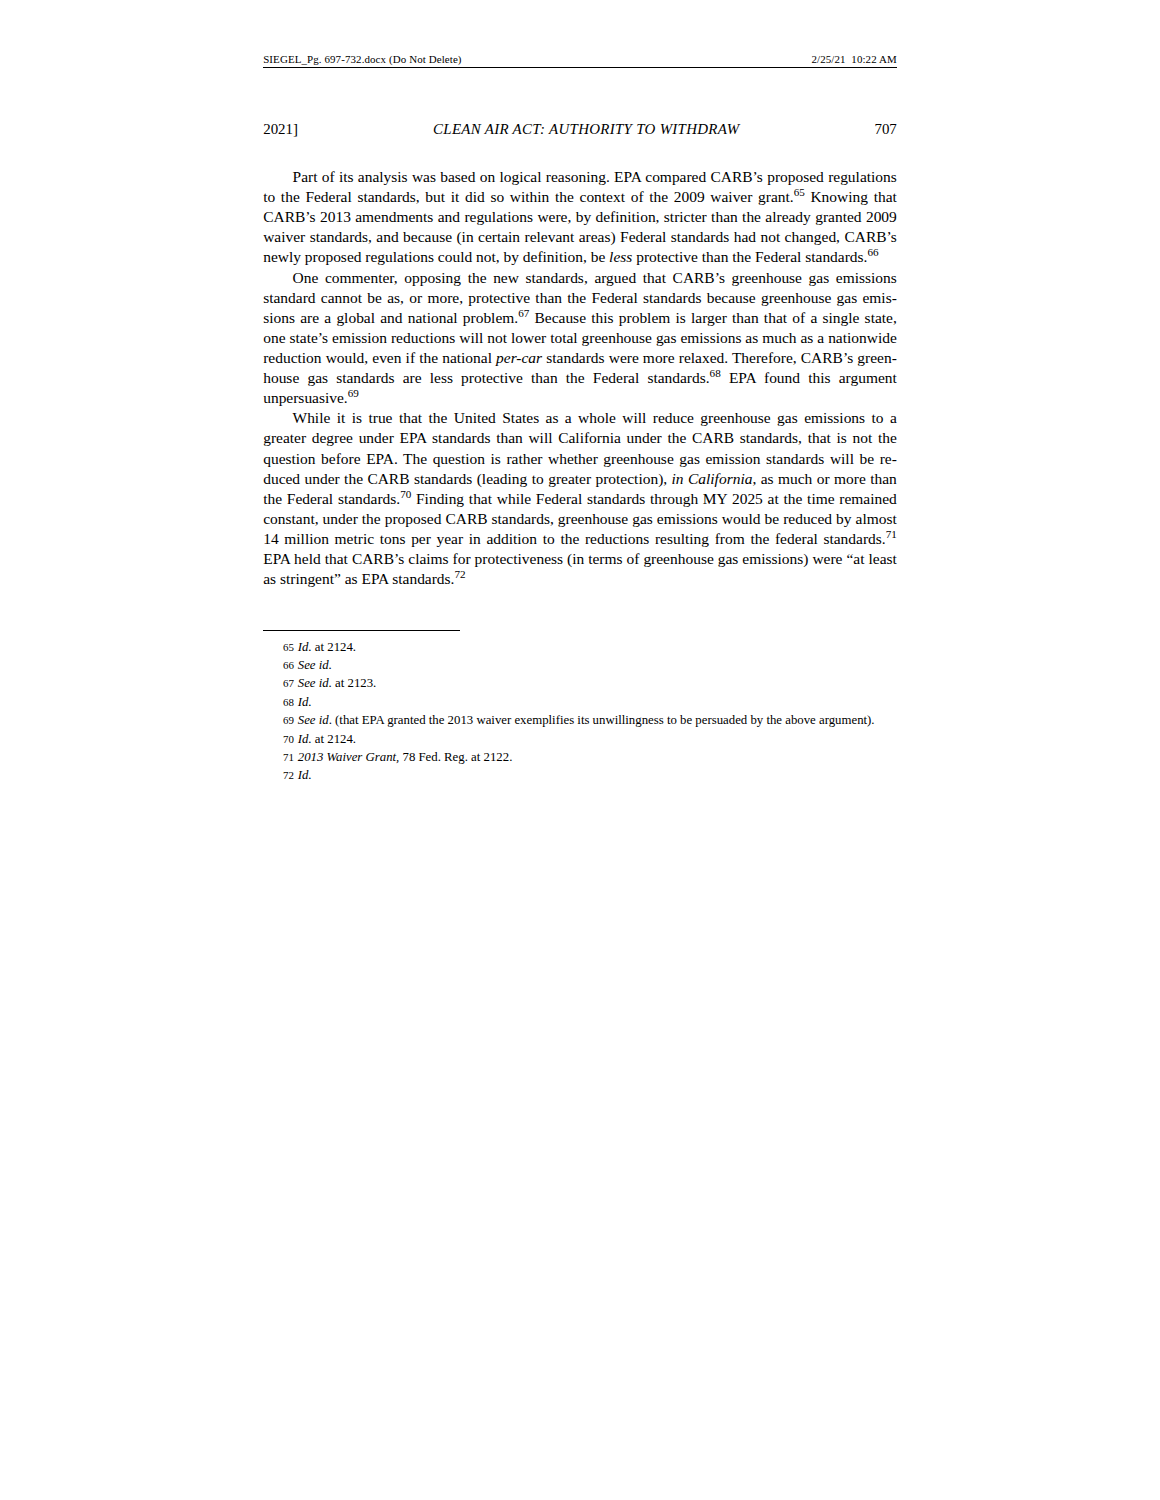SIEGEL_Pg. 697-732.docx (Do Not Delete) 2/25/21 10:22 AM
2021] CLEAN AIR ACT: AUTHORITY TO WITHDRAW 707
Part of its analysis was based on logical reasoning. EPA compared CARB’s proposed regulations to the Federal standards, but it did so within the context of the 2009 waiver grant.65 Knowing that CARB’s 2013 amendments and regulations were, by definition, stricter than the already granted 2009 waiver standards, and because (in certain relevant areas) Federal standards had not changed, CARB’s newly proposed regulations could not, by definition, be less protective than the Federal standards.66
One commenter, opposing the new standards, argued that CARB’s greenhouse gas emissions standard cannot be as, or more, protective than the Federal standards because greenhouse gas emissions are a global and national problem.67 Because this problem is larger than that of a single state, one state’s emission reductions will not lower total greenhouse gas emissions as much as a nationwide reduction would, even if the national per-car standards were more relaxed. Therefore, CARB’s greenhouse gas standards are less protective than the Federal standards.68 EPA found this argument unpersuasive.69
While it is true that the United States as a whole will reduce greenhouse gas emissions to a greater degree under EPA standards than will California under the CARB standards, that is not the question before EPA. The question is rather whether greenhouse gas emission standards will be reduced under the CARB standards (leading to greater protection), in California, as much or more than the Federal standards.70 Finding that while Federal standards through MY 2025 at the time remained constant, under the proposed CARB standards, greenhouse gas emissions would be reduced by almost 14 million metric tons per year in addition to the reductions resulting from the federal standards.71 EPA held that CARB’s claims for protectiveness (in terms of greenhouse gas emissions) were “at least as stringent” as EPA standards.72
65 Id. at 2124.
66 See id.
67 See id. at 2123.
68 Id.
69 See id. (that EPA granted the 2013 waiver exemplifies its unwillingness to be persuaded by the above argument).
70 Id. at 2124.
712013 Waiver Grant, 78 Fed. Reg. at 2122.
72 Id.